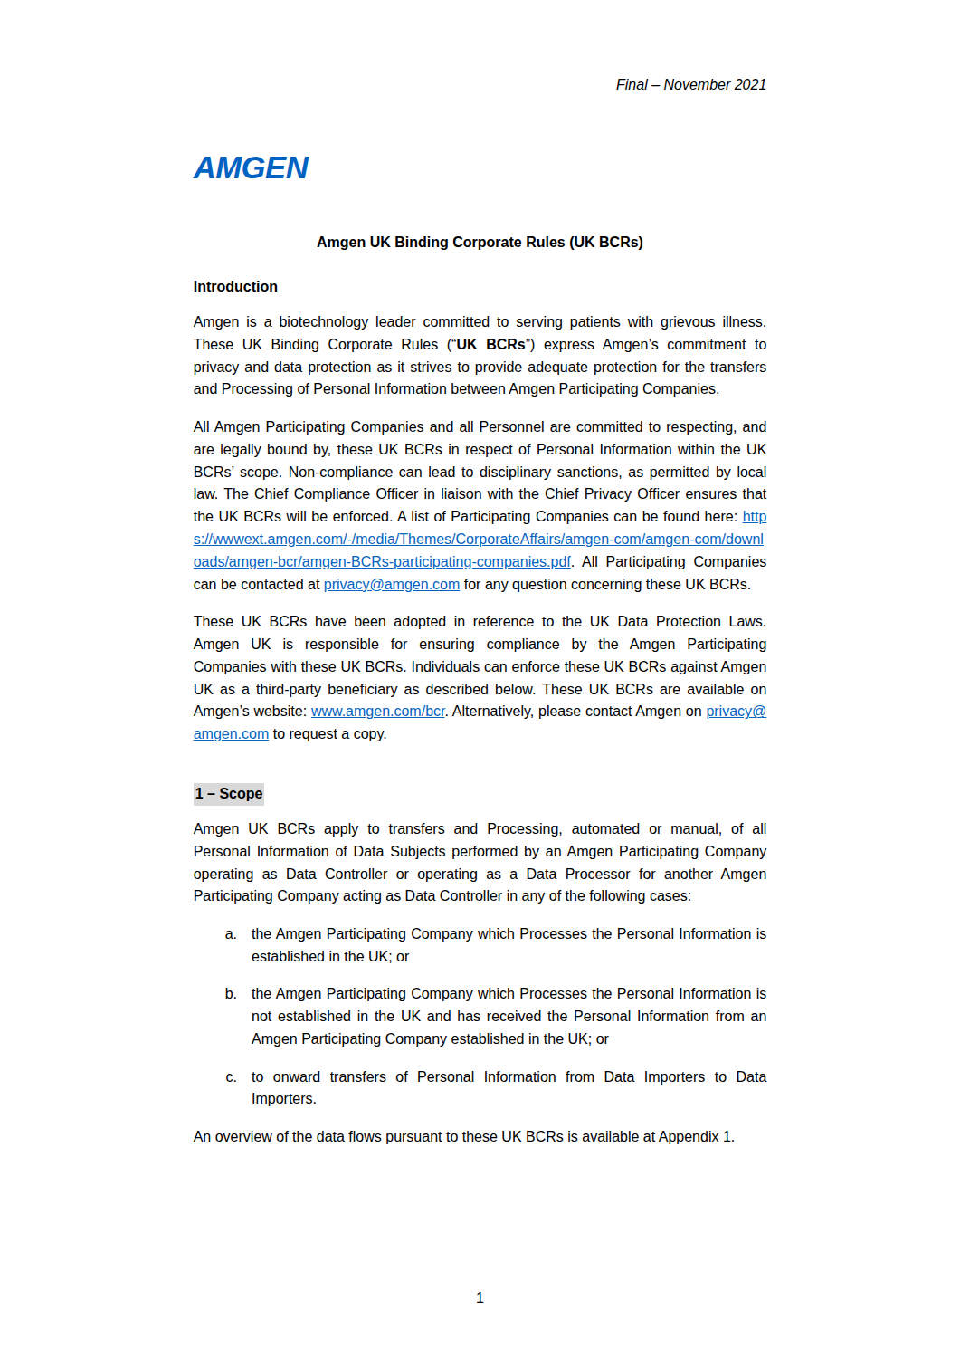Final – November 2021
AMGEN
Amgen UK Binding Corporate Rules (UK BCRs)
Introduction
Amgen is a biotechnology leader committed to serving patients with grievous illness. These UK Binding Corporate Rules (“UK BCRs”) express Amgen’s commitment to privacy and data protection as it strives to provide adequate protection for the transfers and Processing of Personal Information between Amgen Participating Companies.
All Amgen Participating Companies and all Personnel are committed to respecting, and are legally bound by, these UK BCRs in respect of Personal Information within the UK BCRs’ scope. Non-compliance can lead to disciplinary sanctions, as permitted by local law. The Chief Compliance Officer in liaison with the Chief Privacy Officer ensures that the UK BCRs will be enforced. A list of Participating Companies can be found here: https://wwwext.amgen.com/-/media/Themes/CorporateAffairs/amgen-com/amgen-com/downloads/amgen-bcr/amgen-BCRs-participating-companies.pdf. All Participating Companies can be contacted at privacy@amgen.com for any question concerning these UK BCRs.
These UK BCRs have been adopted in reference to the UK Data Protection Laws. Amgen UK is responsible for ensuring compliance by the Amgen Participating Companies with these UK BCRs. Individuals can enforce these UK BCRs against Amgen UK as a third-party beneficiary as described below. These UK BCRs are available on Amgen’s website: www.amgen.com/bcr. Alternatively, please contact Amgen on privacy@amgen.com to request a copy.
1 – Scope
Amgen UK BCRs apply to transfers and Processing, automated or manual, of all Personal Information of Data Subjects performed by an Amgen Participating Company operating as Data Controller or operating as a Data Processor for another Amgen Participating Company acting as Data Controller in any of the following cases:
the Amgen Participating Company which Processes the Personal Information is established in the UK; or
the Amgen Participating Company which Processes the Personal Information is not established in the UK and has received the Personal Information from an Amgen Participating Company established in the UK; or
to onward transfers of Personal Information from Data Importers to Data Importers.
An overview of the data flows pursuant to these UK BCRs is available at Appendix 1.
1